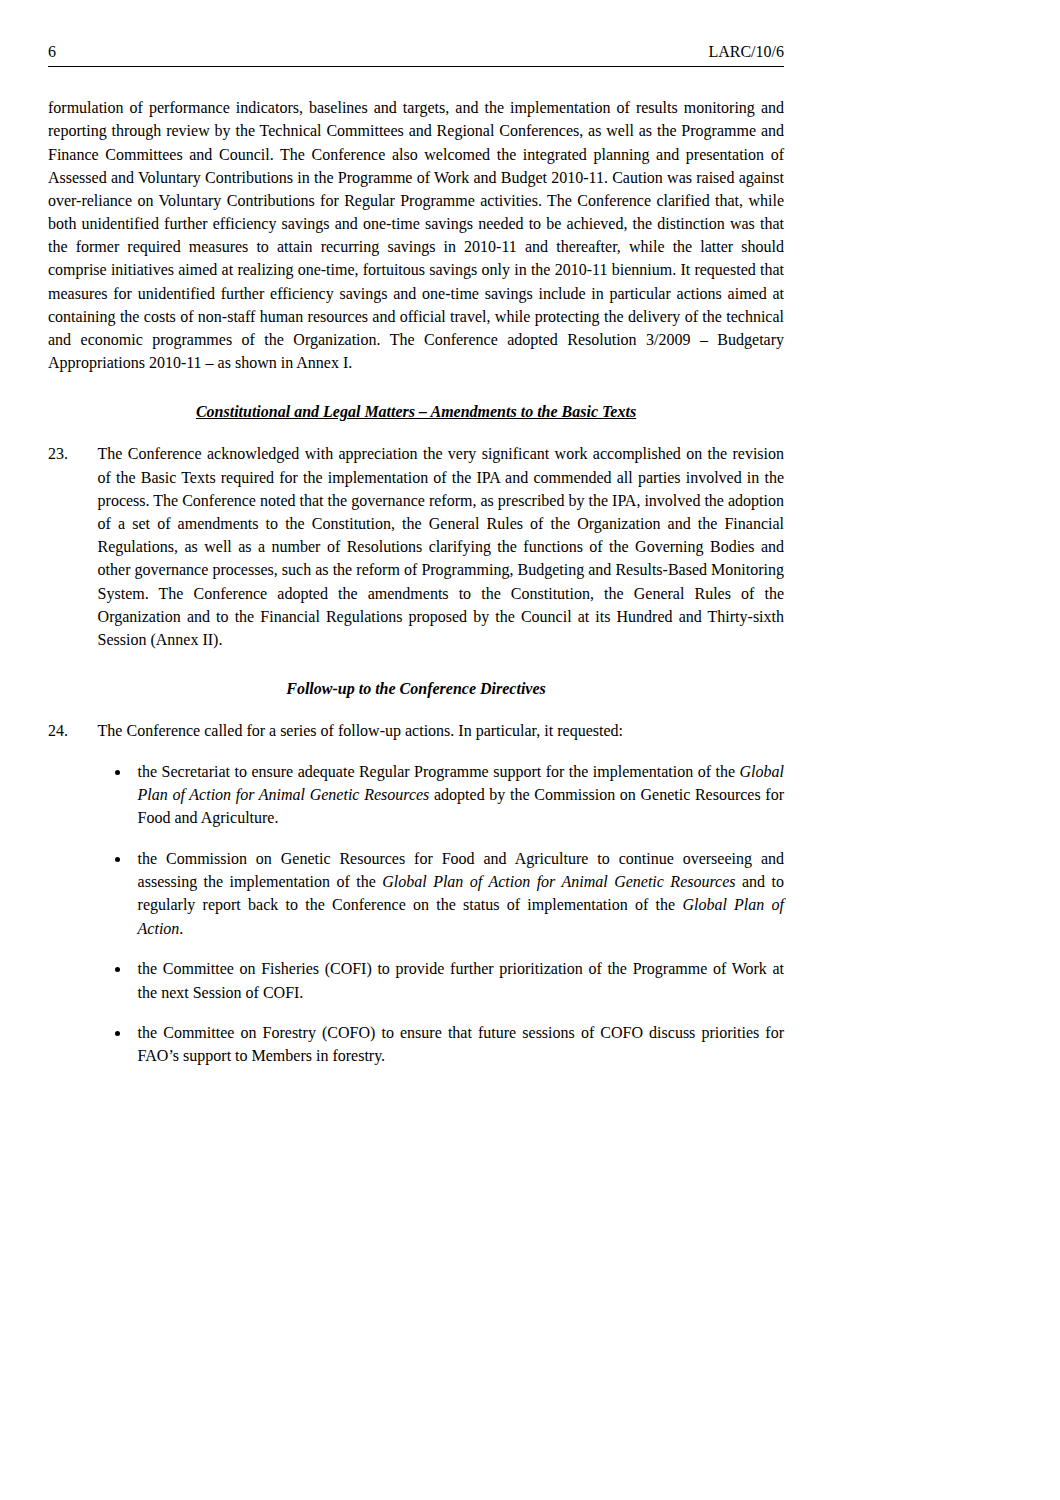6 LARC/10/6
formulation of performance indicators, baselines and targets, and the implementation of results monitoring and reporting through review by the Technical Committees and Regional Conferences, as well as the Programme and Finance Committees and Council. The Conference also welcomed the integrated planning and presentation of Assessed and Voluntary Contributions in the Programme of Work and Budget 2010-11. Caution was raised against over-reliance on Voluntary Contributions for Regular Programme activities. The Conference clarified that, while both unidentified further efficiency savings and one-time savings needed to be achieved, the distinction was that the former required measures to attain recurring savings in 2010-11 and thereafter, while the latter should comprise initiatives aimed at realizing one-time, fortuitous savings only in the 2010-11 biennium. It requested that measures for unidentified further efficiency savings and one-time savings include in particular actions aimed at containing the costs of non-staff human resources and official travel, while protecting the delivery of the technical and economic programmes of the Organization. The Conference adopted Resolution 3/2009 – Budgetary Appropriations 2010-11 – as shown in Annex I.
Constitutional and Legal Matters – Amendments to the Basic Texts
23. The Conference acknowledged with appreciation the very significant work accomplished on the revision of the Basic Texts required for the implementation of the IPA and commended all parties involved in the process. The Conference noted that the governance reform, as prescribed by the IPA, involved the adoption of a set of amendments to the Constitution, the General Rules of the Organization and the Financial Regulations, as well as a number of Resolutions clarifying the functions of the Governing Bodies and other governance processes, such as the reform of Programming, Budgeting and Results-Based Monitoring System. The Conference adopted the amendments to the Constitution, the General Rules of the Organization and to the Financial Regulations proposed by the Council at its Hundred and Thirty-sixth Session (Annex II).
Follow-up to the Conference Directives
24. The Conference called for a series of follow-up actions. In particular, it requested:
the Secretariat to ensure adequate Regular Programme support for the implementation of the Global Plan of Action for Animal Genetic Resources adopted by the Commission on Genetic Resources for Food and Agriculture.
the Commission on Genetic Resources for Food and Agriculture to continue overseeing and assessing the implementation of the Global Plan of Action for Animal Genetic Resources and to regularly report back to the Conference on the status of implementation of the Global Plan of Action.
the Committee on Fisheries (COFI) to provide further prioritization of the Programme of Work at the next Session of COFI.
the Committee on Forestry (COFO) to ensure that future sessions of COFO discuss priorities for FAO’s support to Members in forestry.